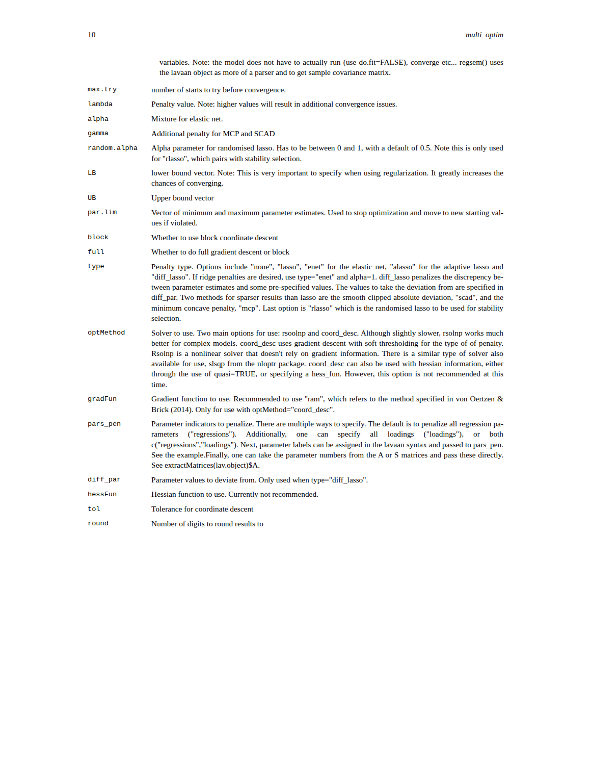10 multi_optim
variables. Note: the model does not have to actually run (use do.fit=FALSE), converge etc... regsem() uses the lavaan object as more of a parser and to get sample covariance matrix.
max.try
number of starts to try before convergence.
lambda
Penalty value. Note: higher values will result in additional convergence issues.
alpha
Mixture for elastic net.
gamma
Additional penalty for MCP and SCAD
random.alpha
Alpha parameter for randomised lasso. Has to be between 0 and 1, with a default of 0.5. Note this is only used for "rlasso", which pairs with stability selection.
LB
lower bound vector. Note: This is very important to specify when using regularization. It greatly increases the chances of converging.
UB
Upper bound vector
par.lim
Vector of minimum and maximum parameter estimates. Used to stop optimization and move to new starting values if violated.
block
Whether to use block coordinate descent
full
Whether to do full gradient descent or block
type
Penalty type. Options include "none", "lasso", "enet" for the elastic net, "alasso" for the adaptive lasso and "diff_lasso". If ridge penalties are desired, use type="enet" and alpha=1. diff_lasso penalizes the discrepency between parameter estimates and some pre-specified values. The values to take the deviation from are specified in diff_par. Two methods for sparser results than lasso are the smooth clipped absolute deviation, "scad", and the minimum concave penalty, "mcp". Last option is "rlasso" which is the randomised lasso to be used for stability selection.
optMethod
Solver to use. Two main options for use: rsoolnp and coord_desc. Although slightly slower, rsolnp works much better for complex models. coord_desc uses gradient descent with soft thresholding for the type of of penalty. Rsolnp is a nonlinear solver that doesn't rely on gradient information. There is a similar type of solver also available for use, slsqp from the nloptr package. coord_desc can also be used with hessian information, either through the use of quasi=TRUE, or specifying a hess_fun. However, this option is not recommended at this time.
gradFun
Gradient function to use. Recommended to use "ram", which refers to the method specified in von Oertzen & Brick (2014). Only for use with optMethod="coord_desc".
pars_pen
Parameter indicators to penalize. There are multiple ways to specify. The default is to penalize all regression parameters ("regressions"). Additionally, one can specify all loadings ("loadings"), or both c("regressions","loadings"). Next, parameter labels can be assigned in the lavaan syntax and passed to pars_pen. See the example.Finally, one can take the parameter numbers from the A or S matrices and pass these directly. See extractMatrices(lav.object)$A.
diff_par
Parameter values to deviate from. Only used when type="diff_lasso".
hessFun
Hessian function to use. Currently not recommended.
tol
Tolerance for coordinate descent
round
Number of digits to round results to